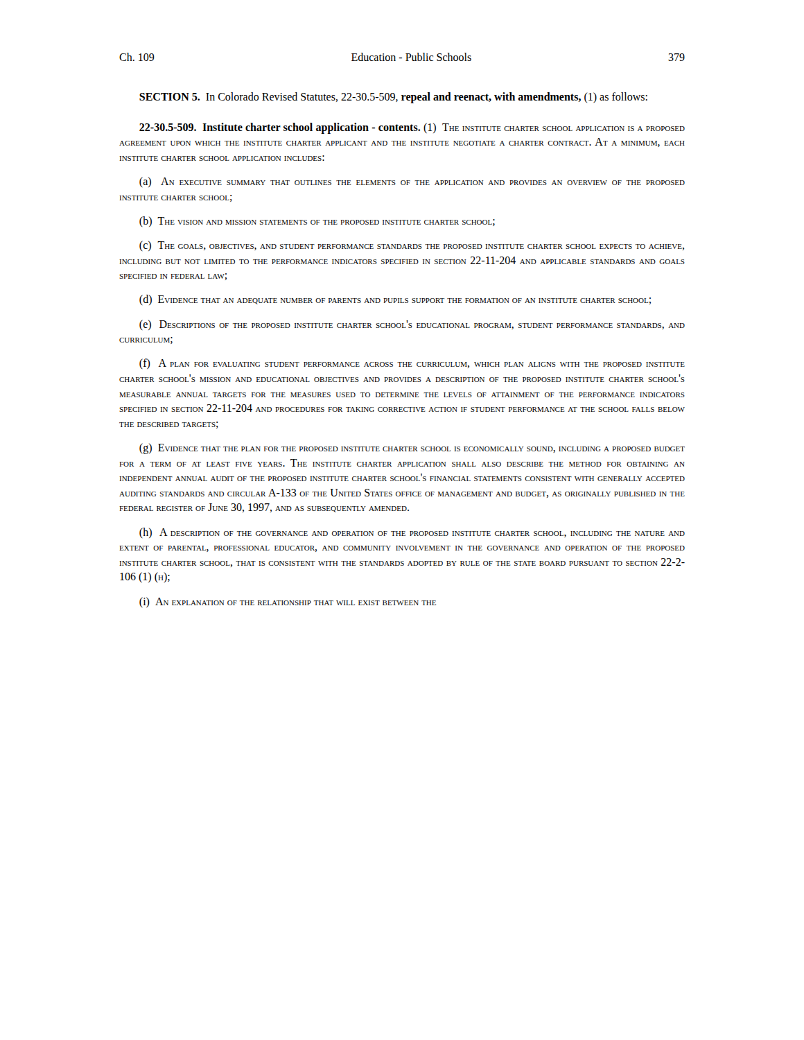Ch. 109 Education - Public Schools 379
SECTION 5. In Colorado Revised Statutes, 22-30.5-509, repeal and reenact, with amendments, (1) as follows:
22-30.5-509. Institute charter school application - contents. (1) The institute charter school application is a proposed agreement upon which the institute charter applicant and the institute negotiate a charter contract. At a minimum, each institute charter school application includes:
(a) An executive summary that outlines the elements of the application and provides an overview of the proposed institute charter school;
(b) The vision and mission statements of the proposed institute charter school;
(c) The goals, objectives, and student performance standards the proposed institute charter school expects to achieve, including but not limited to the performance indicators specified in section 22-11-204 and applicable standards and goals specified in federal law;
(d) Evidence that an adequate number of parents and pupils support the formation of an institute charter school;
(e) Descriptions of the proposed institute charter school's educational program, student performance standards, and curriculum;
(f) A plan for evaluating student performance across the curriculum, which plan aligns with the proposed institute charter school's mission and educational objectives and provides a description of the proposed institute charter school's measurable annual targets for the measures used to determine the levels of attainment of the performance indicators specified in section 22-11-204 and procedures for taking corrective action if student performance at the school falls below the described targets;
(g) Evidence that the plan for the proposed institute charter school is economically sound, including a proposed budget for a term of at least five years. The institute charter application shall also describe the method for obtaining an independent annual audit of the proposed institute charter school's financial statements consistent with generally accepted auditing standards and circular A-133 of the United States office of management and budget, as originally published in the federal register of June 30, 1997, and as subsequently amended.
(h) A description of the governance and operation of the proposed institute charter school, including the nature and extent of parental, professional educator, and community involvement in the governance and operation of the proposed institute charter school, that is consistent with the standards adopted by rule of the state board pursuant to section 22-2-106 (1) (h);
(i) An explanation of the relationship that will exist between the